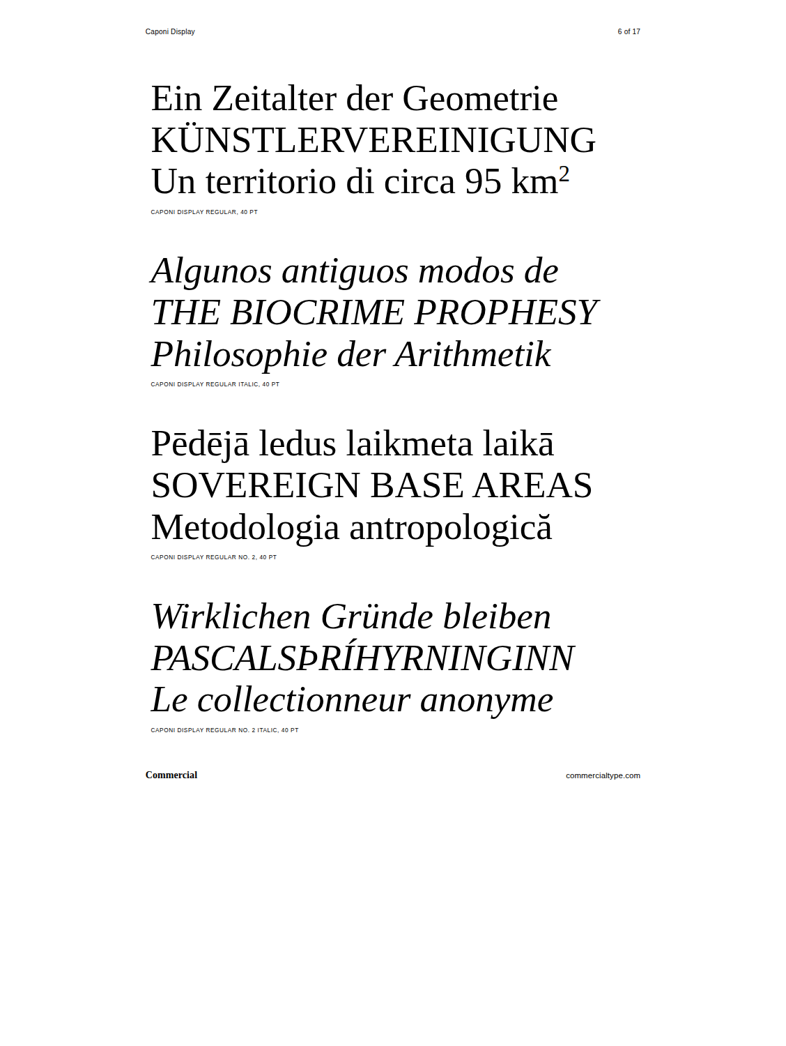Caponi Display 6 of 17
Ein Zeitalter der Geometrie
KÜNSTLERVEREINIGUNG
Un territorio di circa 95 km2
Caponi Display Regular, 40 pt
Algunos antiguos modos de
THE BIOCRIME PROPHESY
Philosophie der Arithmetik
Caponi Display Regular Italic, 40 pt
Pēdējā ledus laikmeta laikā
SOVEREIGN BASE AREAS
Metodologia antropologică
Caponi Display Regular No. 2, 40 pt
Wirklichen Gründe bleiben
PASCALSÞRÍHYRNINGINN
Le collectionneur anonyme
Caponi Display Regular No. 2 Italic, 40 pt
Commercial commercialtype.com